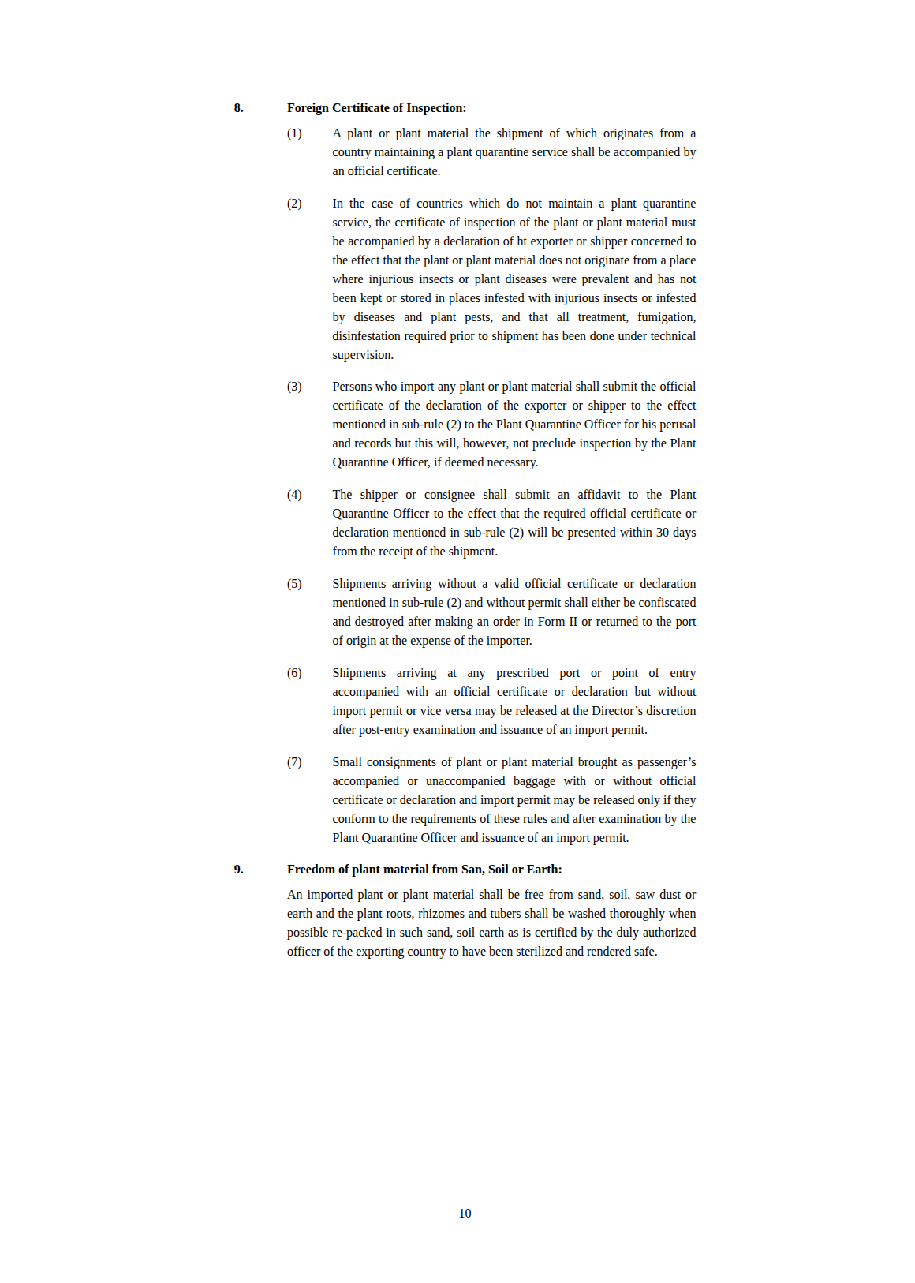8. Foreign Certificate of Inspection:
(1) A plant or plant material the shipment of which originates from a country maintaining a plant quarantine service shall be accompanied by an official certificate.
(2) In the case of countries which do not maintain a plant quarantine service, the certificate of inspection of the plant or plant material must be accompanied by a declaration of ht exporter or shipper concerned to the effect that the plant or plant material does not originate from a place where injurious insects or plant diseases were prevalent and has not been kept or stored in places infested with injurious insects or infested by diseases and plant pests, and that all treatment, fumigation, disinfestation required prior to shipment has been done under technical supervision.
(3) Persons who import any plant or plant material shall submit the official certificate of the declaration of the exporter or shipper to the effect mentioned in sub-rule (2) to the Plant Quarantine Officer for his perusal and records but this will, however, not preclude inspection by the Plant Quarantine Officer, if deemed necessary.
(4) The shipper or consignee shall submit an affidavit to the Plant Quarantine Officer to the effect that the required official certificate or declaration mentioned in sub-rule (2) will be presented within 30 days from the receipt of the shipment.
(5) Shipments arriving without a valid official certificate or declaration mentioned in sub-rule (2) and without permit shall either be confiscated and destroyed after making an order in Form II or returned to the port of origin at the expense of the importer.
(6) Shipments arriving at any prescribed port or point of entry accompanied with an official certificate or declaration but without import permit or vice versa may be released at the Director’s discretion after post-entry examination and issuance of an import permit.
(7) Small consignments of plant or plant material brought as passenger’s accompanied or unaccompanied baggage with or without official certificate or declaration and import permit may be released only if they conform to the requirements of these rules and after examination by the Plant Quarantine Officer and issuance of an import permit.
9. Freedom of plant material from San, Soil or Earth:
An imported plant or plant material shall be free from sand, soil, saw dust or earth and the plant roots, rhizomes and tubers shall be washed thoroughly when possible re-packed in such sand, soil earth as is certified by the duly authorized officer of the exporting country to have been sterilized and rendered safe.
10